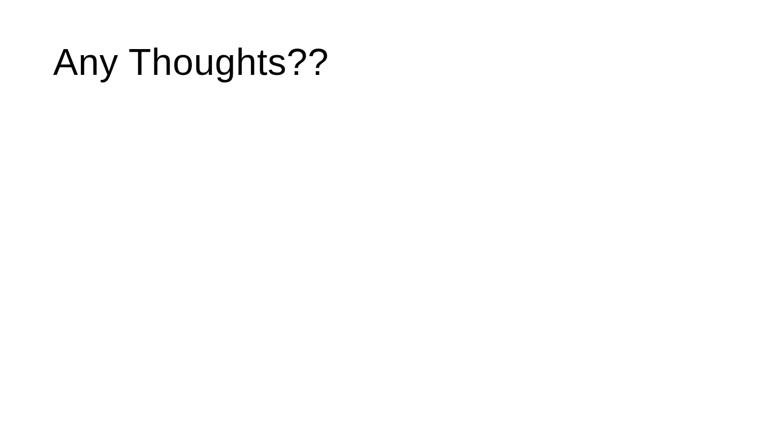Any Thoughts??